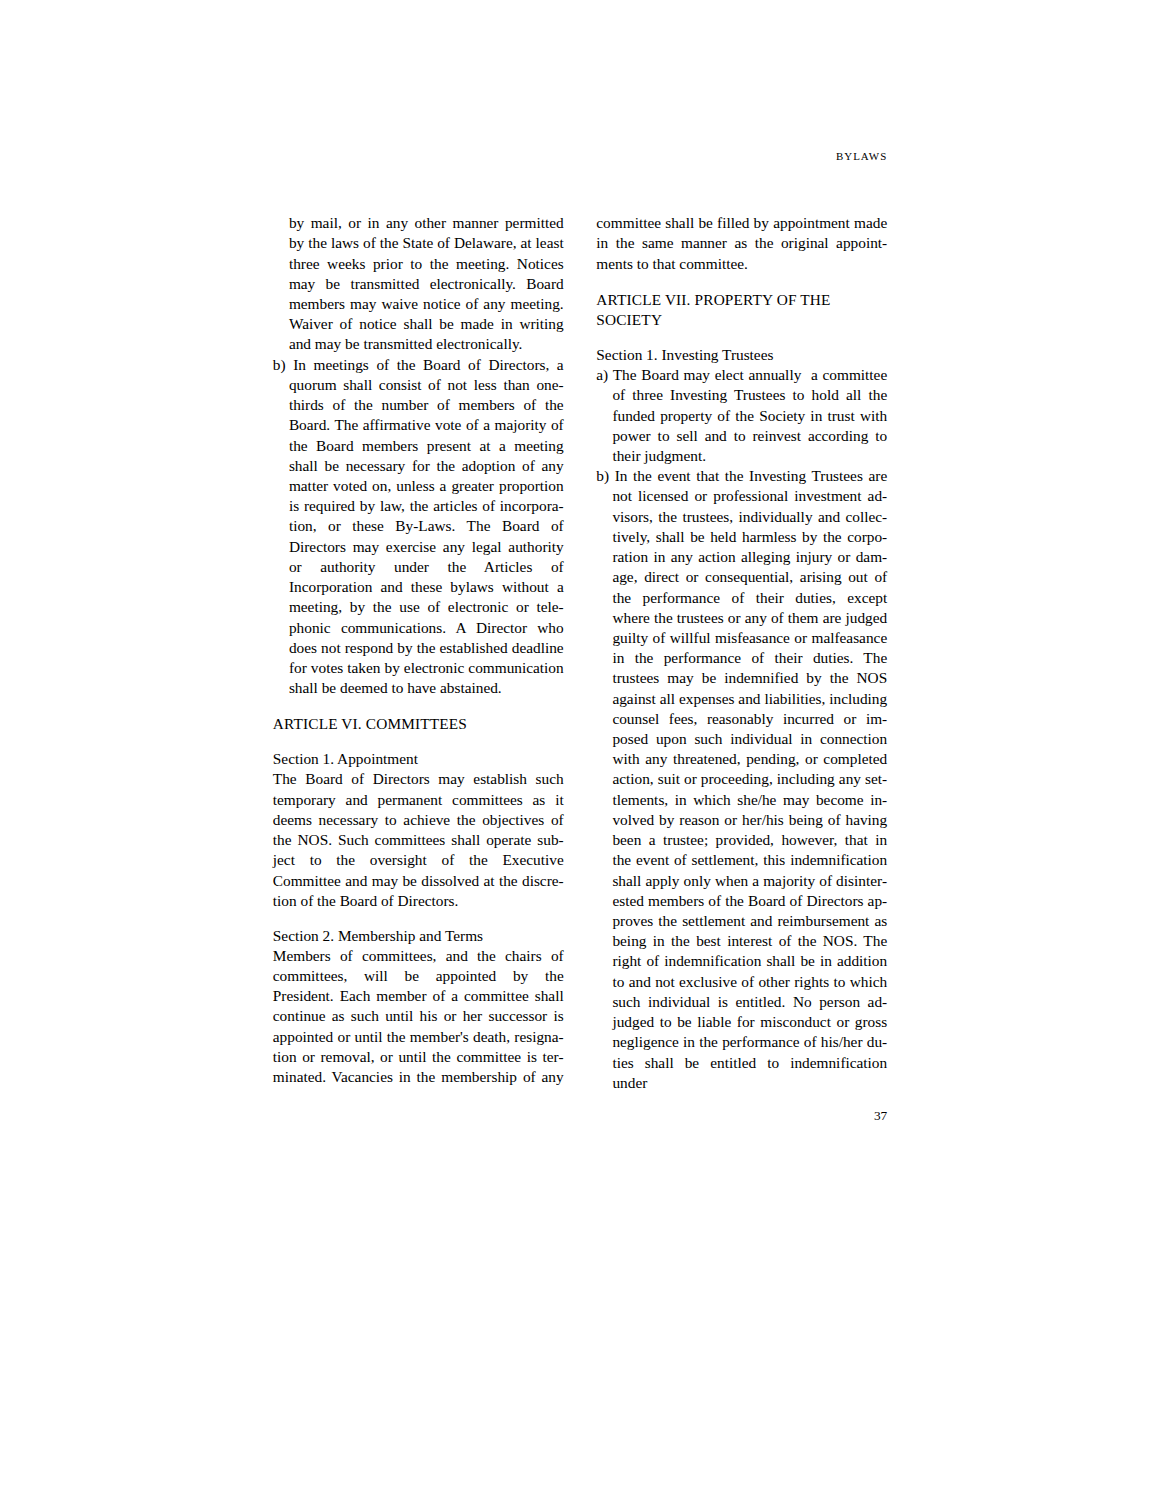Bylaws
by mail, or in any other manner permitted by the laws of the State of Delaware, at least three weeks prior to the meeting. Notices may be transmitted electronically. Board members may waive notice of any meeting. Waiver of notice shall be made in writing and may be transmitted electronically.
b) In meetings of the Board of Directors, a quorum shall consist of not less than one-thirds of the number of members of the Board. The affirmative vote of a majority of the Board members present at a meeting shall be necessary for the adoption of any matter voted on, unless a greater proportion is required by law, the articles of incorporation, or these By-Laws. The Board of Directors may exercise any legal authority or authority under the Articles of Incorporation and these bylaws without a meeting, by the use of electronic or telephonic communications. A Director who does not respond by the established deadline for votes taken by electronic communication shall be deemed to have abstained.
Article VI. Committees
Section 1. Appointment
The Board of Directors may establish such temporary and permanent committees as it deems necessary to achieve the objectives of the NOS. Such committees shall operate subject to the oversight of the Executive Committee and may be dissolved at the discretion of the Board of Directors.
Section 2. Membership and Terms
Members of committees, and the chairs of committees, will be appointed by the President. Each member of a committee shall continue as such until his or her successor is appointed or until the member's death, resignation or removal, or until the committee is terminated. Vacancies in the membership of any committee shall be filled by appointment made in the same manner as the original appointments to that committee.
Article VII. Property of the Society
Section 1. Investing Trustees
a) The Board may elect annually a committee of three Investing Trustees to hold all the funded property of the Society in trust with power to sell and to reinvest according to their judgment.
b) In the event that the Investing Trustees are not licensed or professional investment advisors, the trustees, individually and collectively, shall be held harmless by the corporation in any action alleging injury or damage, direct or consequential, arising out of the performance of their duties, except where the trustees or any of them are judged guilty of willful misfeasance or malfeasance in the performance of their duties. The trustees may be indemnified by the NOS against all expenses and liabilities, including counsel fees, reasonably incurred or imposed upon such individual in connection with any threatened, pending, or completed action, suit or proceeding, including any settlements, in which she/he may become involved by reason or her/his being of having been a trustee; provided, however, that in the event of settlement, this indemnification shall apply only when a majority of disinterested members of the Board of Directors approves the settlement and reimbursement as being in the best interest of the NOS. The right of indemnification shall be in addition to and not exclusive of other rights to which such individual is entitled. No person adjudged to be liable for misconduct or gross negligence in the performance of his/her duties shall be entitled to indemnification under
37